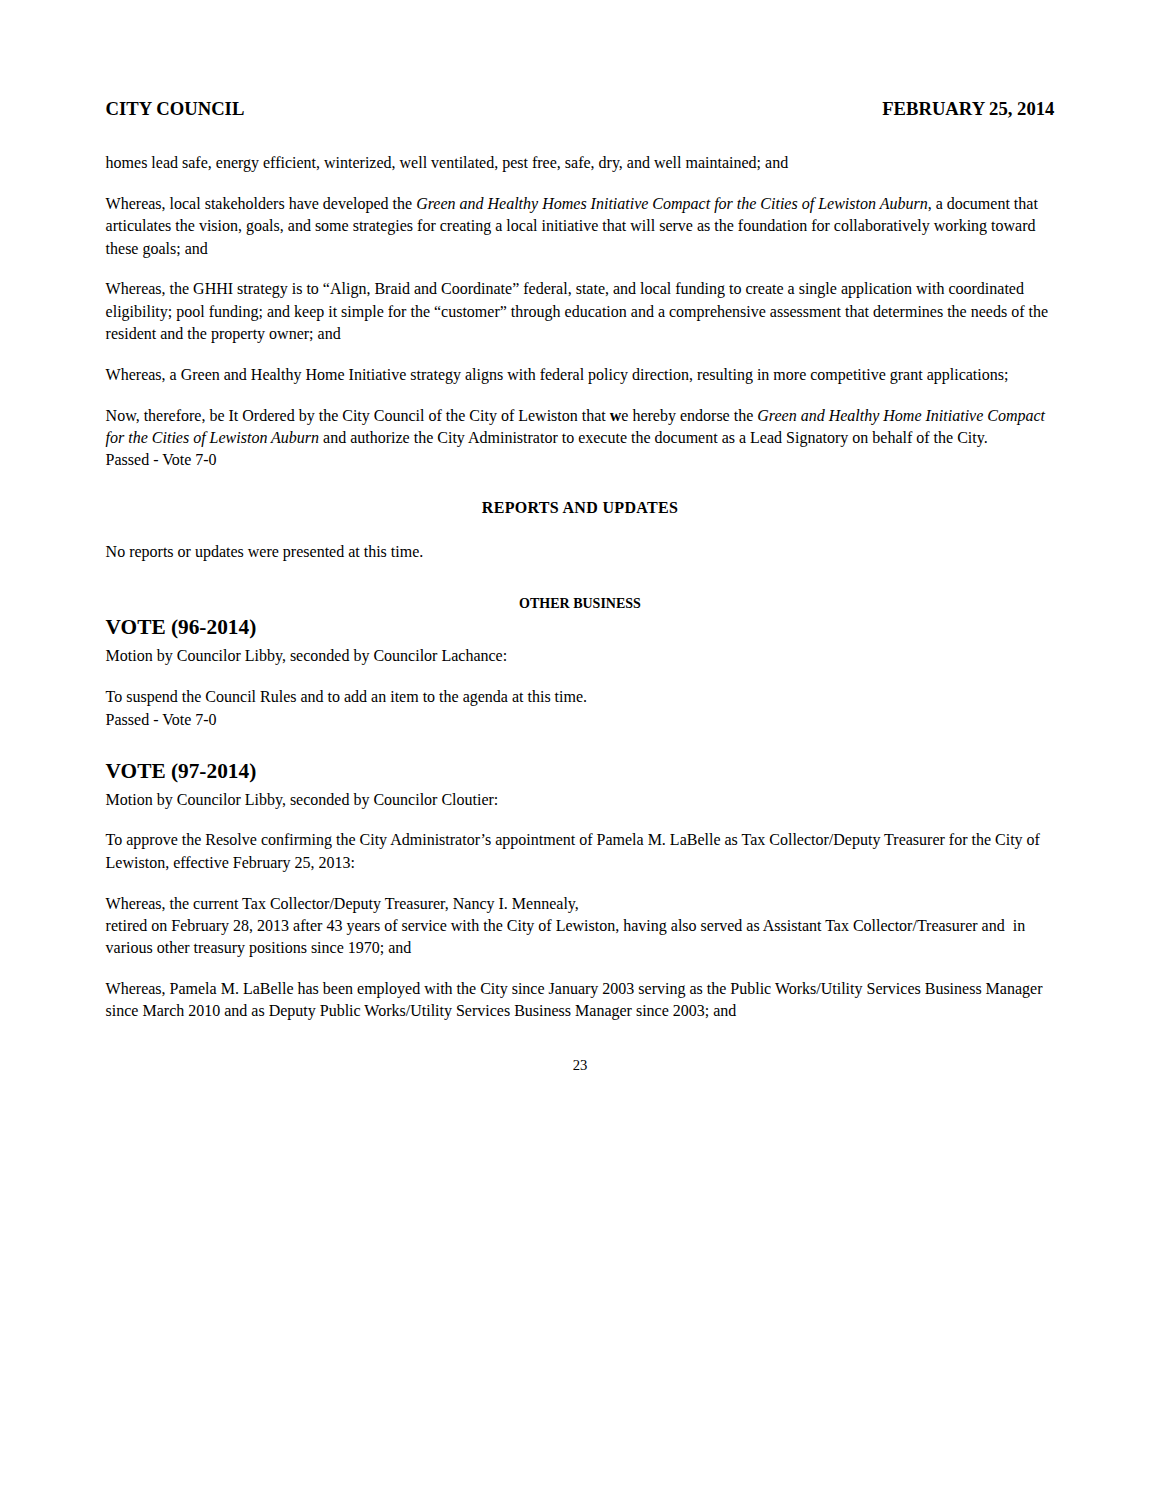CITY COUNCIL FEBRUARY 25, 2014
homes lead safe, energy efficient, winterized, well ventilated, pest free, safe, dry, and well maintained; and
Whereas, local stakeholders have developed the Green and Healthy Homes Initiative Compact for the Cities of Lewiston Auburn, a document that articulates the vision, goals, and some strategies for creating a local initiative that will serve as the foundation for collaboratively working toward these goals; and
Whereas, the GHHI strategy is to “Align, Braid and Coordinate” federal, state, and local funding to create a single application with coordinated eligibility; pool funding; and keep it simple for the “customer” through education and a comprehensive assessment that determines the needs of the resident and the property owner; and
Whereas, a Green and Healthy Home Initiative strategy aligns with federal policy direction, resulting in more competitive grant applications;
Now, therefore, be It Ordered by the City Council of the City of Lewiston that we hereby endorse the Green and Healthy Home Initiative Compact for the Cities of Lewiston Auburn and authorize the City Administrator to execute the document as a Lead Signatory on behalf of the City.
Passed - Vote 7-0
REPORTS AND UPDATES
No reports or updates were presented at this time.
OTHER BUSINESS
VOTE (96-2014)
Motion by Councilor Libby, seconded by Councilor Lachance:
To suspend the Council Rules and to add an item to the agenda at this time.
Passed - Vote 7-0
VOTE (97-2014)
Motion by Councilor Libby, seconded by Councilor Cloutier:
To approve the Resolve confirming the City Administrator’s appointment of Pamela M. LaBelle as Tax Collector/Deputy Treasurer for the City of Lewiston, effective February 25, 2013:
Whereas, the current Tax Collector/Deputy Treasurer, Nancy I. Mennealy,
retired on February 28, 2013 after 43 years of service with the City of Lewiston, having also served as Assistant Tax Collector/Treasurer and in various other treasury positions since 1970; and
Whereas, Pamela M. LaBelle has been employed with the City since January 2003 serving as the Public Works/Utility Services Business Manager since March 2010 and as Deputy Public Works/Utility Services Business Manager since 2003; and
23